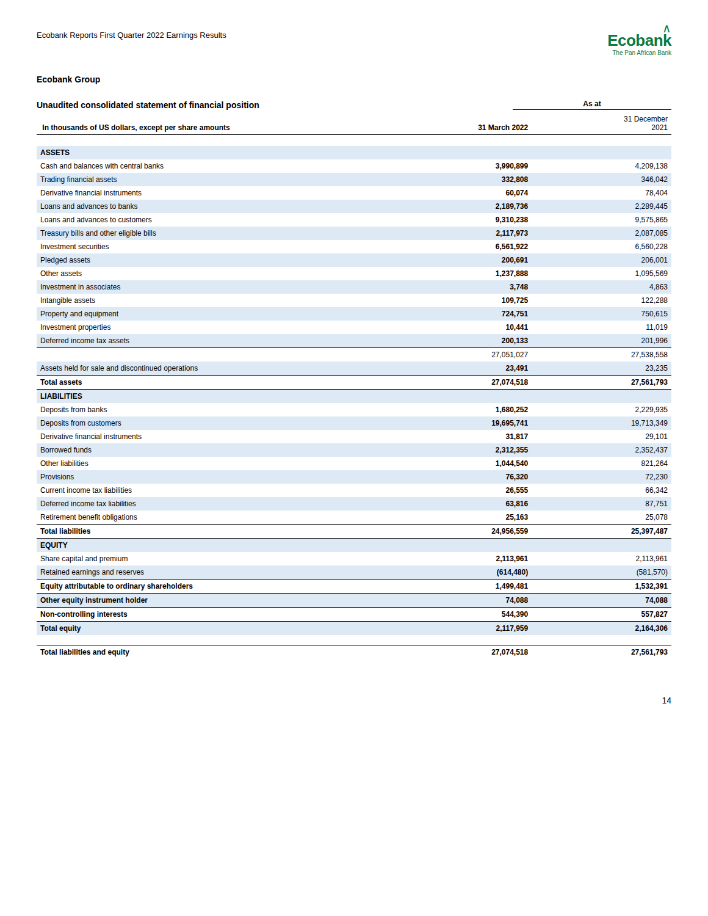Ecobank Reports First Quarter 2022 Earnings Results
∧
Ecobank
The Pan African Bank
Ecobank Group
Unaudited consolidated statement of financial position
As at
| In thousands of US dollars, except per share amounts | 31 March 2022 | 31 December 2021 |
| --- | --- | --- |
| ASSETS | | |
| Cash and balances with central banks | 3,990,899 | 4,209,138 |
| Trading financial assets | 332,808 | 346,042 |
| Derivative financial instruments | 60,074 | 78,404 |
| Loans and advances to banks | 2,189,736 | 2,289,445 |
| Loans and advances to customers | 9,310,238 | 9,575,865 |
| Treasury bills and other eligible bills | 2,117,973 | 2,087,085 |
| Investment securities | 6,561,922 | 6,560,228 |
| Pledged assets | 200,691 | 206,001 |
| Other assets | 1,237,888 | 1,095,569 |
| Investment in associates | 3,748 | 4,863 |
| Intangible assets | 109,725 | 122,288 |
| Property and equipment | 724,751 | 750,615 |
| Investment properties | 10,441 | 11,019 |
| Deferred income tax assets | 200,133 | 201,996 |
| | 27,051,027 | 27,538,558 |
| Assets held for sale and discontinued operations | 23,491 | 23,235 |
| Total assets | 27,074,518 | 27,561,793 |
| LIABILITIES | | |
| Deposits from banks | 1,680,252 | 2,229,935 |
| Deposits from customers | 19,695,741 | 19,713,349 |
| Derivative financial instruments | 31,817 | 29,101 |
| Borrowed funds | 2,312,355 | 2,352,437 |
| Other liabilities | 1,044,540 | 821,264 |
| Provisions | 76,320 | 72,230 |
| Current income tax liabilities | 26,555 | 66,342 |
| Deferred income tax liabilities | 63,816 | 87,751 |
| Retirement benefit obligations | 25,163 | 25,078 |
| Total liabilities | 24,956,559 | 25,397,487 |
| EQUITY | | |
| Share capital and premium | 2,113,961 | 2,113,961 |
| Retained earnings and reserves | (614,480) | (581,570) |
| Equity attributable to ordinary shareholders | 1,499,481 | 1,532,391 |
| Other equity instrument holder | 74,088 | 74,088 |
| Non-controlling interests | 544,390 | 557,827 |
| Total equity | 2,117,959 | 2,164,306 |
| Total liabilities and equity | 27,074,518 | 27,561,793 |
14